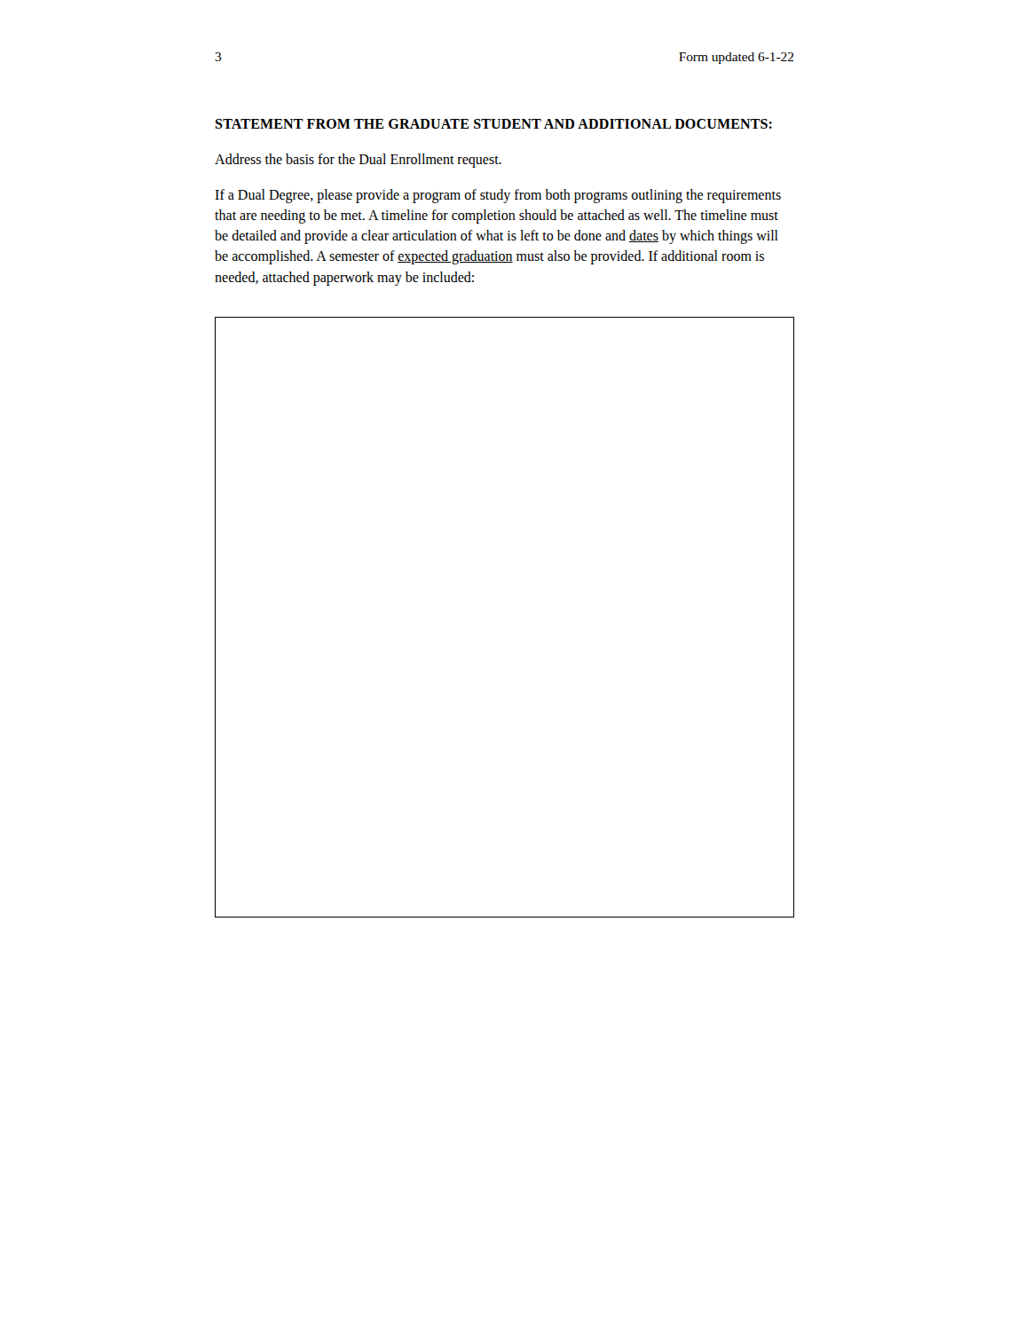3 Form updated 6-1-22
STATEMENT FROM THE GRADUATE STUDENT AND ADDITIONAL DOCUMENTS:
Address the basis for the Dual Enrollment request.
If a Dual Degree, please provide a program of study from both programs outlining the requirements that are needing to be met. A timeline for completion should be attached as well. The timeline must be detailed and provide a clear articulation of what is left to be done and dates by which things will be accomplished. A semester of expected graduation must also be provided. If additional room is needed, attached paperwork may be included: